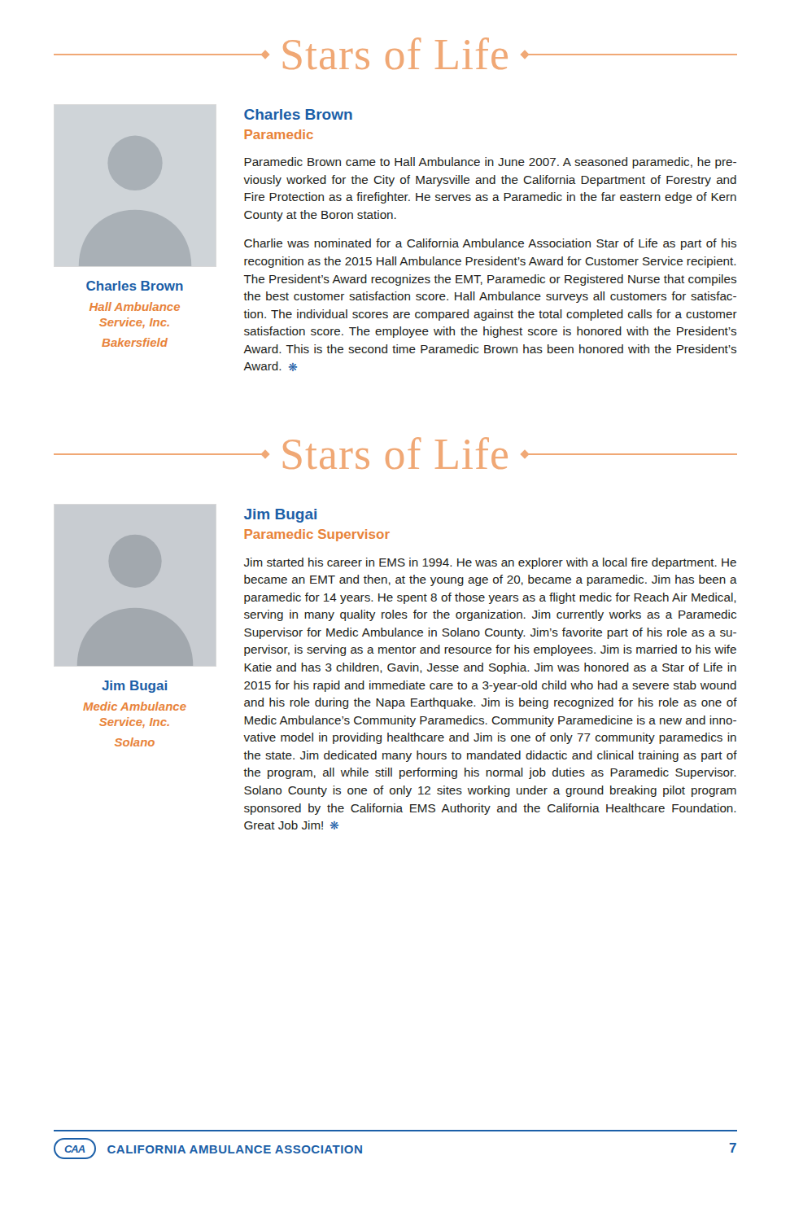Stars of Life
Charles Brown
Hall Ambulance
Service, Inc.
Bakersfield
Charles Brown
Paramedic
Paramedic Brown came to Hall Ambulance in June 2007. A seasoned paramedic, he previously worked for the City of Marysville and the California Department of Forestry and Fire Protection as a firefighter. He serves as a Paramedic in the far eastern edge of Kern County at the Boron station.
Charlie was nominated for a California Ambulance Association Star of Life as part of his recognition as the 2015 Hall Ambulance President’s Award for Customer Service recipient. The President’s Award recognizes the EMT, Paramedic or Registered Nurse that compiles the best customer satisfaction score. Hall Ambulance surveys all customers for satisfaction. The individual scores are compared against the total completed calls for a customer satisfaction score. The employee with the highest score is honored with the President’s Award. This is the second time Paramedic Brown has been honored with the President’s Award. ❋
Stars of Life
Jim Bugai
Medic Ambulance
Service, Inc.
Solano
Jim Bugai
Paramedic Supervisor
Jim started his career in EMS in 1994. He was an explorer with a local fire department. He became an EMT and then, at the young age of 20, became a paramedic. Jim has been a paramedic for 14 years. He spent 8 of those years as a flight medic for Reach Air Medical, serving in many quality roles for the organization. Jim currently works as a Paramedic Supervisor for Medic Ambulance in Solano County. Jim’s favorite part of his role as a supervisor, is serving as a mentor and resource for his employees. Jim is married to his wife Katie and has 3 children, Gavin, Jesse and Sophia. Jim was honored as a Star of Life in 2015 for his rapid and immediate care to a 3-year-old child who had a severe stab wound and his role during the Napa Earthquake. Jim is being recognized for his role as one of Medic Ambulance’s Community Paramedics. Community Paramedicine is a new and innovative model in providing healthcare and Jim is one of only 77 community paramedics in the state. Jim dedicated many hours to mandated didactic and clinical training as part of the program, all while still performing his normal job duties as Paramedic Supervisor. Solano County is one of only 12 sites working under a ground breaking pilot program sponsored by the California EMS Authority and the California Healthcare Foundation. Great Job Jim! ❋
CAA
CALIFORNIA AMBULANCE ASSOCIATION
7